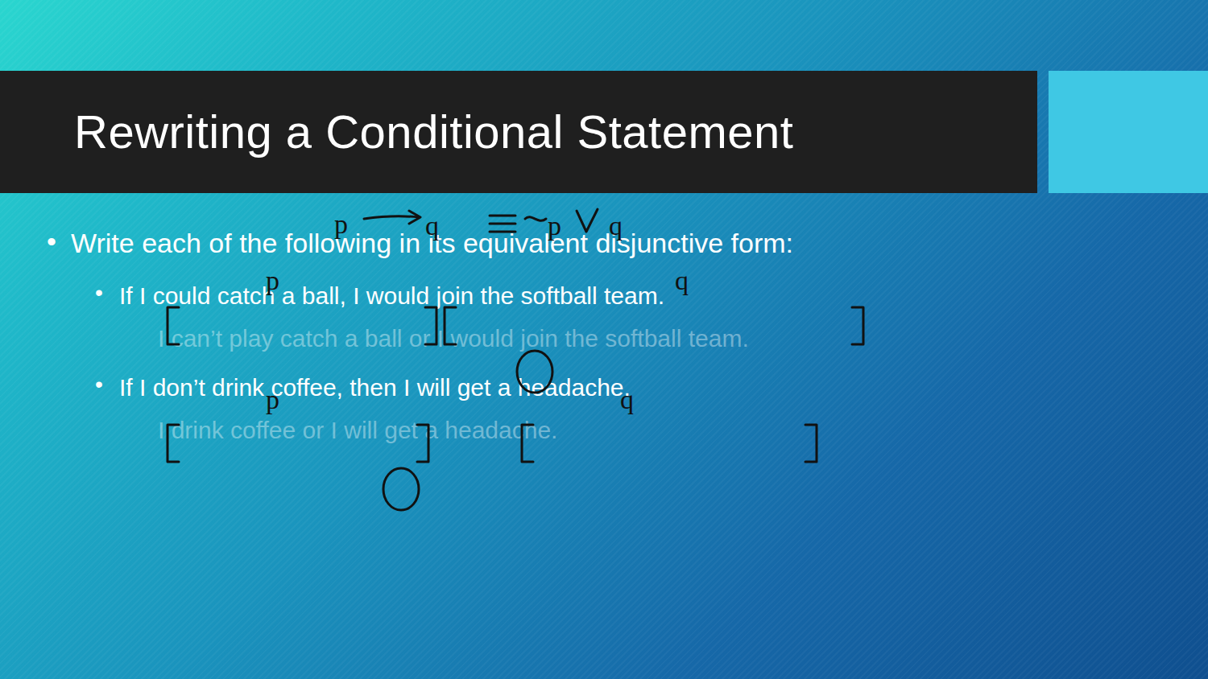Rewriting a Conditional Statement
Write each of the following in its equivalent disjunctive form:
If I could catch a ball, I would join the softball team.
I can’t play catch a ball or I would join the softball team.
If I don’t drink coffee, then I will get a headache.
I drink coffee or I will get a headache.
Top formula: p -> q = ~p v q p q p q p q p q